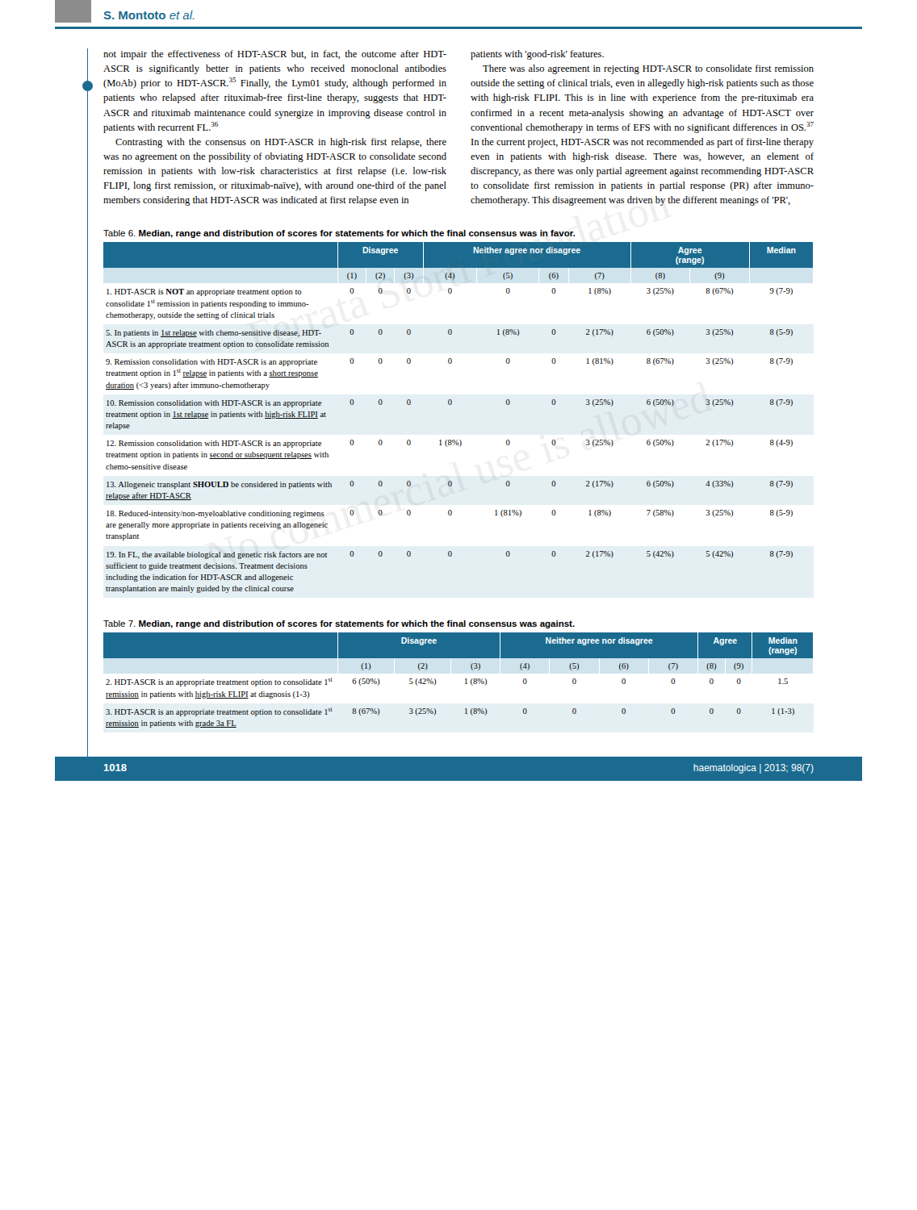S. Montoto et al.
not impair the effectiveness of HDT-ASCR but, in fact, the outcome after HDT-ASCR is significantly better in patients who received monoclonal antibodies (MoAb) prior to HDT-ASCR.35 Finally, the Lym01 study, although performed in patients who relapsed after rituximab-free first-line therapy, suggests that HDT-ASCR and rituximab maintenance could synergize in improving disease control in patients with recurrent FL.36
Contrasting with the consensus on HDT-ASCR in high-risk first relapse, there was no agreement on the possibility of obviating HDT-ASCR to consolidate second remission in patients with low-risk characteristics at first relapse (i.e. low-risk FLIPI, long first remission, or rituximab-naïve), with around one-third of the panel members considering that HDT-ASCR was indicated at first relapse even in
patients with 'good-risk' features.
There was also agreement in rejecting HDT-ASCR to consolidate first remission outside the setting of clinical trials, even in allegedly high-risk patients such as those with high-risk FLIPI. This is in line with experience from the pre-rituximab era confirmed in a recent meta-analysis showing an advantage of HDT-ASCT over conventional chemotherapy in terms of EFS with no significant differences in OS.37 In the current project, HDT-ASCR was not recommended as part of first-line therapy even in patients with high-risk disease. There was, however, an element of discrepancy, as there was only partial agreement against recommending HDT-ASCR to consolidate first remission in patients in partial response (PR) after immuno-chemotherapy. This disagreement was driven by the different meanings of 'PR',
Table 6. Median, range and distribution of scores for statements for which the final consensus was in favor.
| | Disagree | Neither agree nor disagree | Agree (range) | Median |
| --- | --- | --- | --- | --- |
| | (1) | (2) | (3) | (4) | (5) | (6) | (7) | (8) | (9) | |
| 1. HDT-ASCR is NOT an appropriate treatment option to consolidate 1 st remission in patients responding to immuno-chemotherapy, outside the setting of clinical trials | 0 | 0 | 0 | 0 | 0 | 0 | 1 (8%) | 3 (25%) | 8 (67%) | 9 (7-9) |
| 5. In patients in 1st relapse with chemo-sensitive disease, HDT-ASCR is an appropriate treatment option to consolidate remission | 0 | 0 | 0 | 0 | 1 (8%) | 0 | 2 (17%) | 6 (50%) | 3 (25%) | 8 (5-9) |
| 9. Remission consolidation with HDT-ASCR is an appropriate treatment option in 1 st relapse in patients with a short response duration (<3 years) after immuno-chemotherapy | 0 | 0 | 0 | 0 | 0 | 0 | 1 (81%) | 8 (67%) | 3 (25%) | 8 (7-9) |
| 10. Remission consolidation with HDT-ASCR is an appropriate treatment option in 1st relapse in patients with high-risk FLIPI at relapse | 0 | 0 | 0 | 0 | 0 | 0 | 3 (25%) | 6 (50%) | 3 (25%) | 8 (7-9) |
| 12. Remission consolidation with HDT-ASCR is an appropriate treatment option in patients in second or subsequent relapses with chemo-sensitive disease | 0 | 0 | 0 | 1 (8%) | 0 | 0 | 3 (25%) | 6 (50%) | 2 (17%) | 8 (4-9) |
| 13. Allogeneic transplant SHOULD be considered in patients with relapse after HDT-ASCR | 0 | 0 | 0 | 0 | 0 | 0 | 2 (17%) | 6 (50%) | 4 (33%) | 8 (7-9) |
| 18. Reduced-intensity/non-myeloablative conditioning regimens are generally more appropriate in patients receiving an allogeneic transplant | 0 | 0 | 0 | 0 | 1 (81%) | 0 | 1 (8%) | 7 (58%) | 3 (25%) | 8 (5-9) |
| 19. In FL, the available biological and genetic risk factors are not sufficient to guide treatment decisions. Treatment decisions including the indication for HDT-ASCR and allogeneic transplantation are mainly guided by the clinical course | 0 | 0 | 0 | 0 | 0 | 0 | 2 (17%) | 5 (42%) | 5 (42%) | 8 (7-9) |
Table 7. Median, range and distribution of scores for statements for which the final consensus was against.
| | Disagree | Neither agree nor disagree | Agree | Median (range) |
| --- | --- | --- | --- | --- |
| | (1) | (2) | (3) | (4) | (5) | (6) | (7) | (8) | (9) | |
| 2. HDT-ASCR is an appropriate treatment option to consolidate 1 st remission in patients with high-risk FLIPI at diagnosis (1-3) | 6 (50%) | 5 (42%) | 1 (8%) | 0 | 0 | 0 | 0 | 0 | 0 | 1.5 |
| 3. HDT-ASCR is an appropriate treatment option to consolidate 1 st remission in patients with grade 3a FL | 8 (67%) | 3 (25%) | 1 (8%) | 0 | 0 | 0 | 0 | 0 | 0 | 1 (1-3) |
1018
haematologica | 2013; 98(7)
Ferrata Storti Foundation
No commercial use is allowed